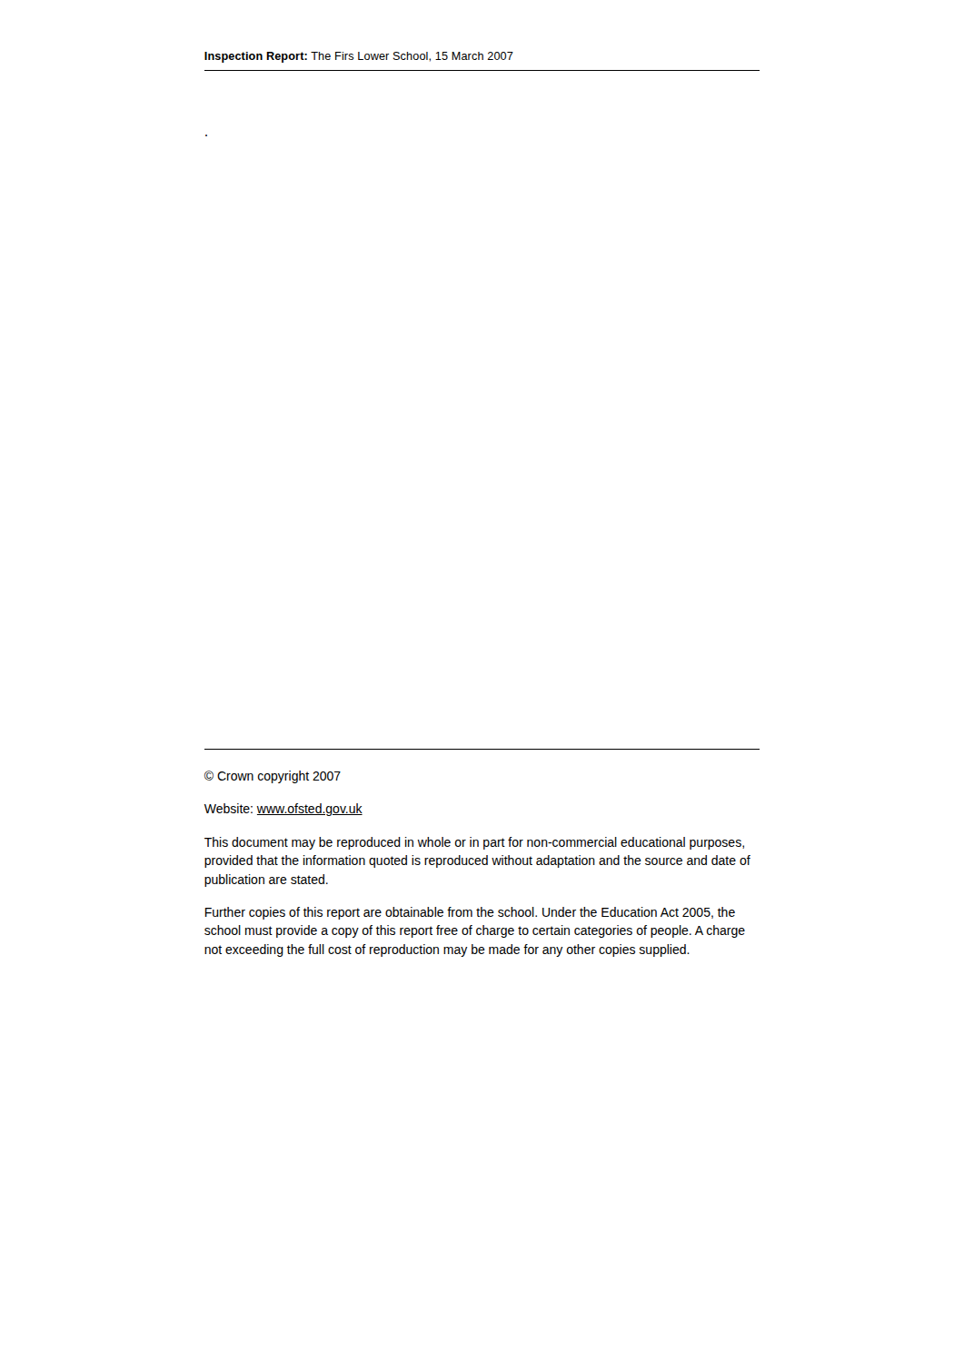Inspection Report: The Firs Lower School, 15 March 2007
.
© Crown copyright 2007
Website: www.ofsted.gov.uk
This document may be reproduced in whole or in part for non-commercial educational purposes, provided that the information quoted is reproduced without adaptation and the source and date of publication are stated.
Further copies of this report are obtainable from the school. Under the Education Act 2005, the school must provide a copy of this report free of charge to certain categories of people. A charge not exceeding the full cost of reproduction may be made for any other copies supplied.